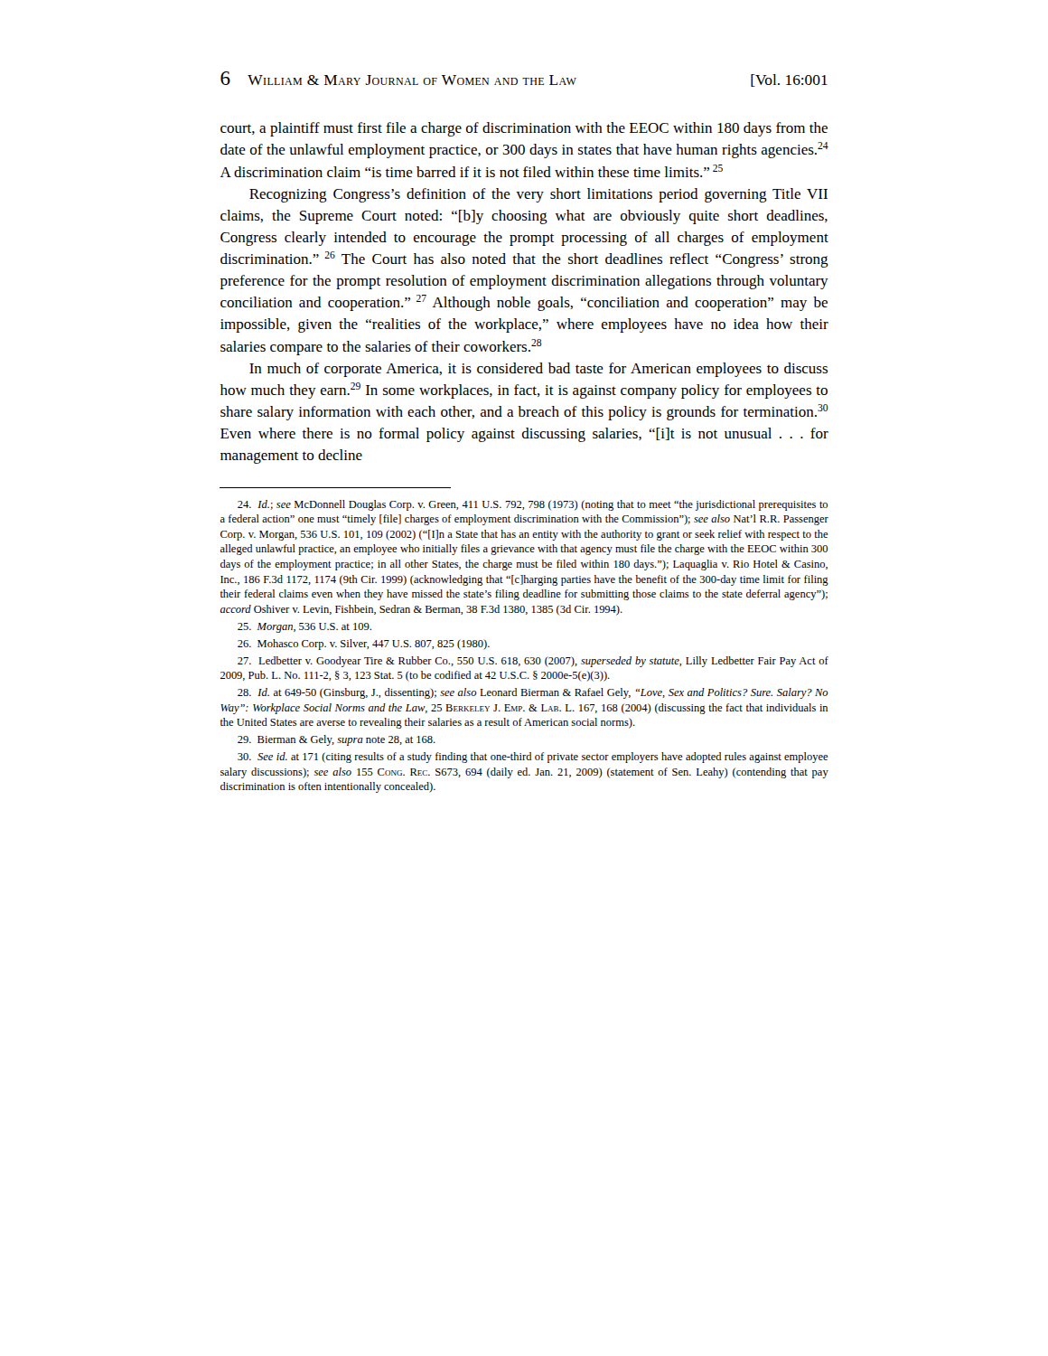6 William & Mary Journal of Women and the Law [Vol. 16:001
court, a plaintiff must first file a charge of discrimination with the EEOC within 180 days from the date of the unlawful employment practice, or 300 days in states that have human rights agencies.24 A discrimination claim “is time barred if it is not filed within these time limits.” 25
Recognizing Congress’s definition of the very short limitations period governing Title VII claims, the Supreme Court noted: “[b]y choosing what are obviously quite short deadlines, Congress clearly intended to encourage the prompt processing of all charges of employment discrimination.” 26 The Court has also noted that the short deadlines reflect “Congress’ strong preference for the prompt resolution of employment discrimination allegations through voluntary conciliation and cooperation.” 27 Although noble goals, “conciliation and cooperation” may be impossible, given the “realities of the workplace,” where employees have no idea how their salaries compare to the salaries of their coworkers.28
In much of corporate America, it is considered bad taste for American employees to discuss how much they earn.29 In some workplaces, in fact, it is against company policy for employees to share salary information with each other, and a breach of this policy is grounds for termination.30 Even where there is no formal policy against discussing salaries, “[i]t is not unusual . . . for management to decline
24. Id.; see McDonnell Douglas Corp. v. Green, 411 U.S. 792, 798 (1973) (noting that to meet “the jurisdictional prerequisites to a federal action” one must “timely [file] charges of employment discrimination with the Commission”); see also Nat’l R.R. Passenger Corp. v. Morgan, 536 U.S. 101, 109 (2002) (“[I]n a State that has an entity with the authority to grant or seek relief with respect to the alleged unlawful practice, an employee who initially files a grievance with that agency must file the charge with the EEOC within 300 days of the employment practice; in all other States, the charge must be filed within 180 days.”); Laquaglia v. Rio Hotel & Casino, Inc., 186 F.3d 1172, 1174 (9th Cir. 1999) (acknowledging that “[c]harging parties have the benefit of the 300-day time limit for filing their federal claims even when they have missed the state’s filing deadline for submitting those claims to the state deferral agency”); accord Oshiver v. Levin, Fishbein, Sedran & Berman, 38 F.3d 1380, 1385 (3d Cir. 1994).
25. Morgan, 536 U.S. at 109.
26. Mohasco Corp. v. Silver, 447 U.S. 807, 825 (1980).
27. Ledbetter v. Goodyear Tire & Rubber Co., 550 U.S. 618, 630 (2007), superseded by statute, Lilly Ledbetter Fair Pay Act of 2009, Pub. L. No. 111-2, § 3, 123 Stat. 5 (to be codified at 42 U.S.C. § 2000e-5(e)(3)).
28. Id. at 649-50 (Ginsburg, J., dissenting); see also Leonard Bierman & Rafael Gely, “Love, Sex and Politics? Sure. Salary? No Way”: Workplace Social Norms and the Law, 25 Berkeley J. Emp. & Lab. L. 167, 168 (2004) (discussing the fact that individuals in the United States are averse to revealing their salaries as a result of American social norms).
29. Bierman & Gely, supra note 28, at 168.
30. See id. at 171 (citing results of a study finding that one-third of private sector employers have adopted rules against employee salary discussions); see also 155 Cong. Rec. S673, 694 (daily ed. Jan. 21, 2009) (statement of Sen. Leahy) (contending that pay discrimination is often intentionally concealed).